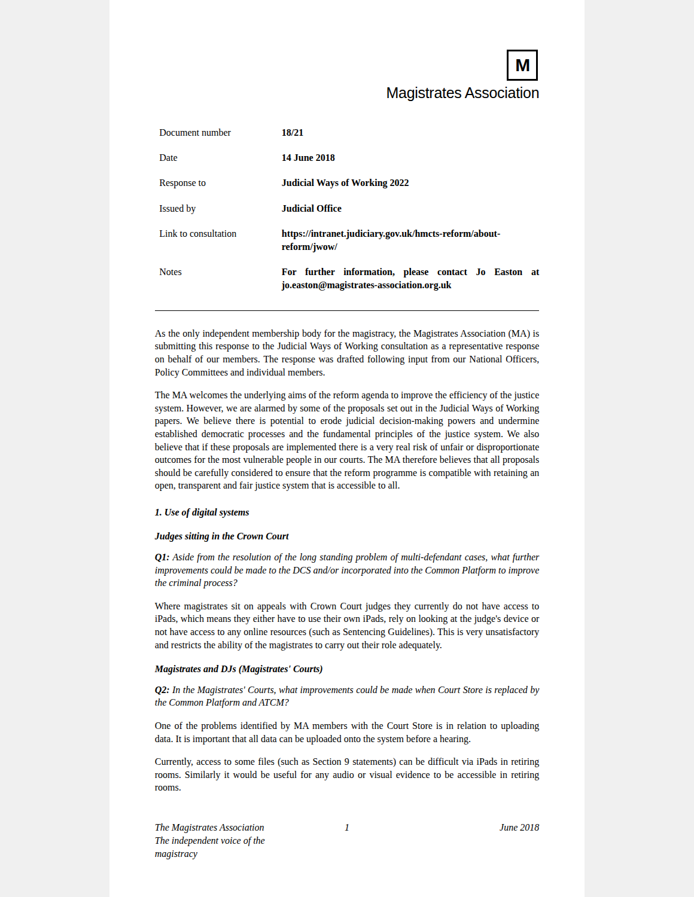M
Magistrates Association
| Document number | 18/21 |
| Date | 14 June 2018 |
| Response to | Judicial Ways of Working 2022 |
| Issued by | Judicial Office |
| Link to consultation | https://intranet.judiciary.gov.uk/hmcts-reform/about-reform/jwow/ |
| Notes | For further information, please contact Jo Easton at jo.easton@magistrates-association.org.uk |
As the only independent membership body for the magistracy, the Magistrates Association (MA) is submitting this response to the Judicial Ways of Working consultation as a representative response on behalf of our members. The response was drafted following input from our National Officers, Policy Committees and individual members.
The MA welcomes the underlying aims of the reform agenda to improve the efficiency of the justice system. However, we are alarmed by some of the proposals set out in the Judicial Ways of Working papers. We believe there is potential to erode judicial decision-making powers and undermine established democratic processes and the fundamental principles of the justice system. We also believe that if these proposals are implemented there is a very real risk of unfair or disproportionate outcomes for the most vulnerable people in our courts. The MA therefore believes that all proposals should be carefully considered to ensure that the reform programme is compatible with retaining an open, transparent and fair justice system that is accessible to all.
1. Use of digital systems
Judges sitting in the Crown Court
Q1: Aside from the resolution of the long standing problem of multi-defendant cases, what further improvements could be made to the DCS and/or incorporated into the Common Platform to improve the criminal process?
Where magistrates sit on appeals with Crown Court judges they currently do not have access to iPads, which means they either have to use their own iPads, rely on looking at the judge's device or not have access to any online resources (such as Sentencing Guidelines). This is very unsatisfactory and restricts the ability of the magistrates to carry out their role adequately.
Magistrates and DJs (Magistrates' Courts)
Q2: In the Magistrates' Courts, what improvements could be made when Court Store is replaced by the Common Platform and ATCM?
One of the problems identified by MA members with the Court Store is in relation to uploading data. It is important that all data can be uploaded onto the system before a hearing.
Currently, access to some files (such as Section 9 statements) can be difficult via iPads in retiring rooms. Similarly it would be useful for any audio or visual evidence to be accessible in retiring rooms.
The Magistrates Association
The independent voice of the magistracy
1
June 2018